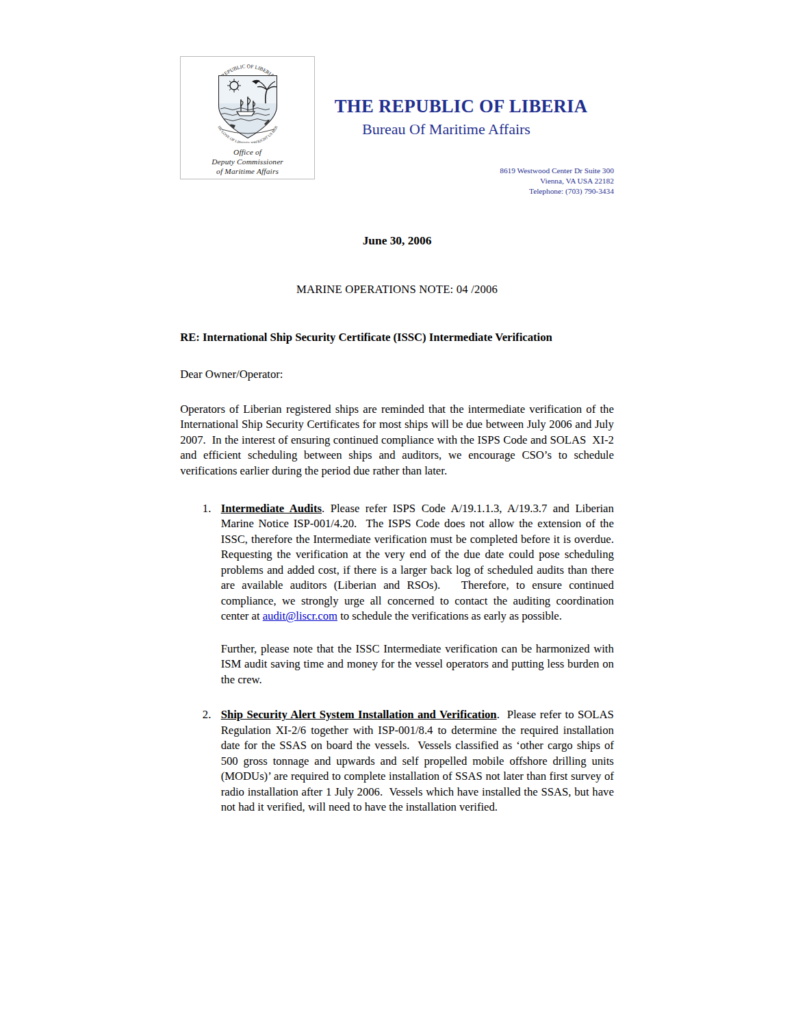REPUBLIC OF LIBERIA THE LOVE OF LIBERTY BROUGHT US HERE
Office of
Deputy Commissioner
of Maritime Affairs
THE REPUBLIC OF LIBERIA
Bureau Of Maritime Affairs
8619 Westwood Center Dr Suite 300
Vienna, VA USA 22182
Telephone: (703) 790-3434
June 30, 2006
MARINE OPERATIONS NOTE: 04 /2006
RE: International Ship Security Certificate (ISSC) Intermediate Verification
Dear Owner/Operator:
Operators of Liberian registered ships are reminded that the intermediate verification of the International Ship Security Certificates for most ships will be due between July 2006 and July 2007. In the interest of ensuring continued compliance with the ISPS Code and SOLAS XI-2 and efficient scheduling between ships and auditors, we encourage CSO’s to schedule verifications earlier during the period due rather than later.
Intermediate Audits. Please refer ISPS Code A/19.1.1.3, A/19.3.7 and Liberian Marine Notice ISP-001/4.20. The ISPS Code does not allow the extension of the ISSC, therefore the Intermediate verification must be completed before it is overdue. Requesting the verification at the very end of the due date could pose scheduling problems and added cost, if there is a larger back log of scheduled audits than there are available auditors (Liberian and RSOs). Therefore, to ensure continued compliance, we strongly urge all concerned to contact the auditing coordination center at audit@liscr.com to schedule the verifications as early as possible.
Further, please note that the ISSC Intermediate verification can be harmonized with ISM audit saving time and money for the vessel operators and putting less burden on the crew.
Ship Security Alert System Installation and Verification. Please refer to SOLAS Regulation XI-2/6 together with ISP-001/8.4 to determine the required installation date for the SSAS on board the vessels. Vessels classified as ‘other cargo ships of 500 gross tonnage and upwards and self propelled mobile offshore drilling units (MODUs)’ are required to complete installation of SSAS not later than first survey of radio installation after 1 July 2006. Vessels which have installed the SSAS, but have not had it verified, will need to have the installation verified.